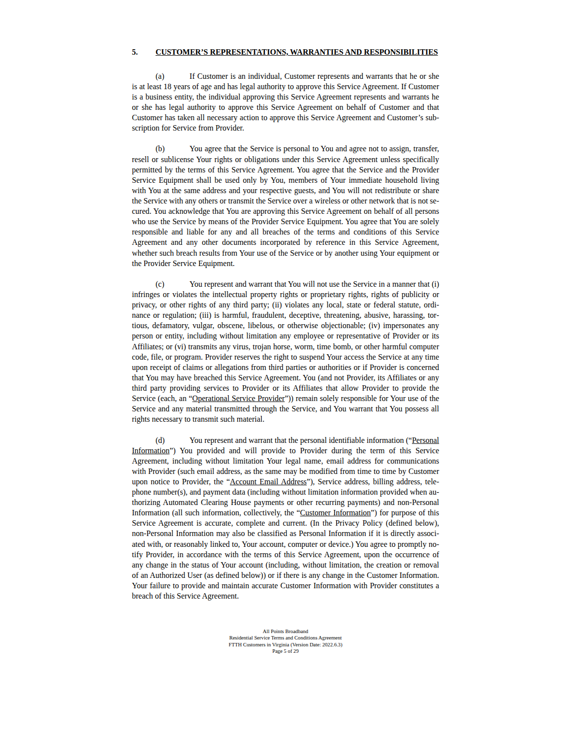5. CUSTOMER’S REPRESENTATIONS, WARRANTIES AND RESPONSIBILITIES
(a) If Customer is an individual, Customer represents and warrants that he or she is at least 18 years of age and has legal authority to approve this Service Agreement. If Customer is a business entity, the individual approving this Service Agreement represents and warrants he or she has legal authority to approve this Service Agreement on behalf of Customer and that Customer has taken all necessary action to approve this Service Agreement and Customer’s subscription for Service from Provider.
(b) You agree that the Service is personal to You and agree not to assign, transfer, resell or sublicense Your rights or obligations under this Service Agreement unless specifically permitted by the terms of this Service Agreement. You agree that the Service and the Provider Service Equipment shall be used only by You, members of Your immediate household living with You at the same address and your respective guests, and You will not redistribute or share the Service with any others or transmit the Service over a wireless or other network that is not secured. You acknowledge that You are approving this Service Agreement on behalf of all persons who use the Service by means of the Provider Service Equipment. You agree that You are solely responsible and liable for any and all breaches of the terms and conditions of this Service Agreement and any other documents incorporated by reference in this Service Agreement, whether such breach results from Your use of the Service or by another using Your equipment or the Provider Service Equipment.
(c) You represent and warrant that You will not use the Service in a manner that (i) infringes or violates the intellectual property rights or proprietary rights, rights of publicity or privacy, or other rights of any third party; (ii) violates any local, state or federal statute, ordinance or regulation; (iii) is harmful, fraudulent, deceptive, threatening, abusive, harassing, tortious, defamatory, vulgar, obscene, libelous, or otherwise objectionable; (iv) impersonates any person or entity, including without limitation any employee or representative of Provider or its Affiliates; or (vi) transmits any virus, trojan horse, worm, time bomb, or other harmful computer code, file, or program. Provider reserves the right to suspend Your access the Service at any time upon receipt of claims or allegations from third parties or authorities or if Provider is concerned that You may have breached this Service Agreement. You (and not Provider, its Affiliates or any third party providing services to Provider or its Affiliates that allow Provider to provide the Service (each, an “Operational Service Provider”)) remain solely responsible for Your use of the Service and any material transmitted through the Service, and You warrant that You possess all rights necessary to transmit such material.
(d) You represent and warrant that the personal identifiable information (“Personal Information”) You provided and will provide to Provider during the term of this Service Agreement, including without limitation Your legal name, email address for communications with Provider (such email address, as the same may be modified from time to time by Customer upon notice to Provider, the “Account Email Address”), Service address, billing address, telephone number(s), and payment data (including without limitation information provided when authorizing Automated Clearing House payments or other recurring payments) and non-Personal Information (all such information, collectively, the “Customer Information”) for purpose of this Service Agreement is accurate, complete and current. (In the Privacy Policy (defined below), non-Personal Information may also be classified as Personal Information if it is directly associated with, or reasonably linked to, Your account, computer or device.) You agree to promptly notify Provider, in accordance with the terms of this Service Agreement, upon the occurrence of any change in the status of Your account (including, without limitation, the creation or removal of an Authorized User (as defined below)) or if there is any change in the Customer Information. Your failure to provide and maintain accurate Customer Information with Provider constitutes a breach of this Service Agreement.
All Points Broadband
Residential Service Terms and Conditions Agreement
FTTH Customers in Virginia (Version Date: 2022.6.3)
Page 5 of 29